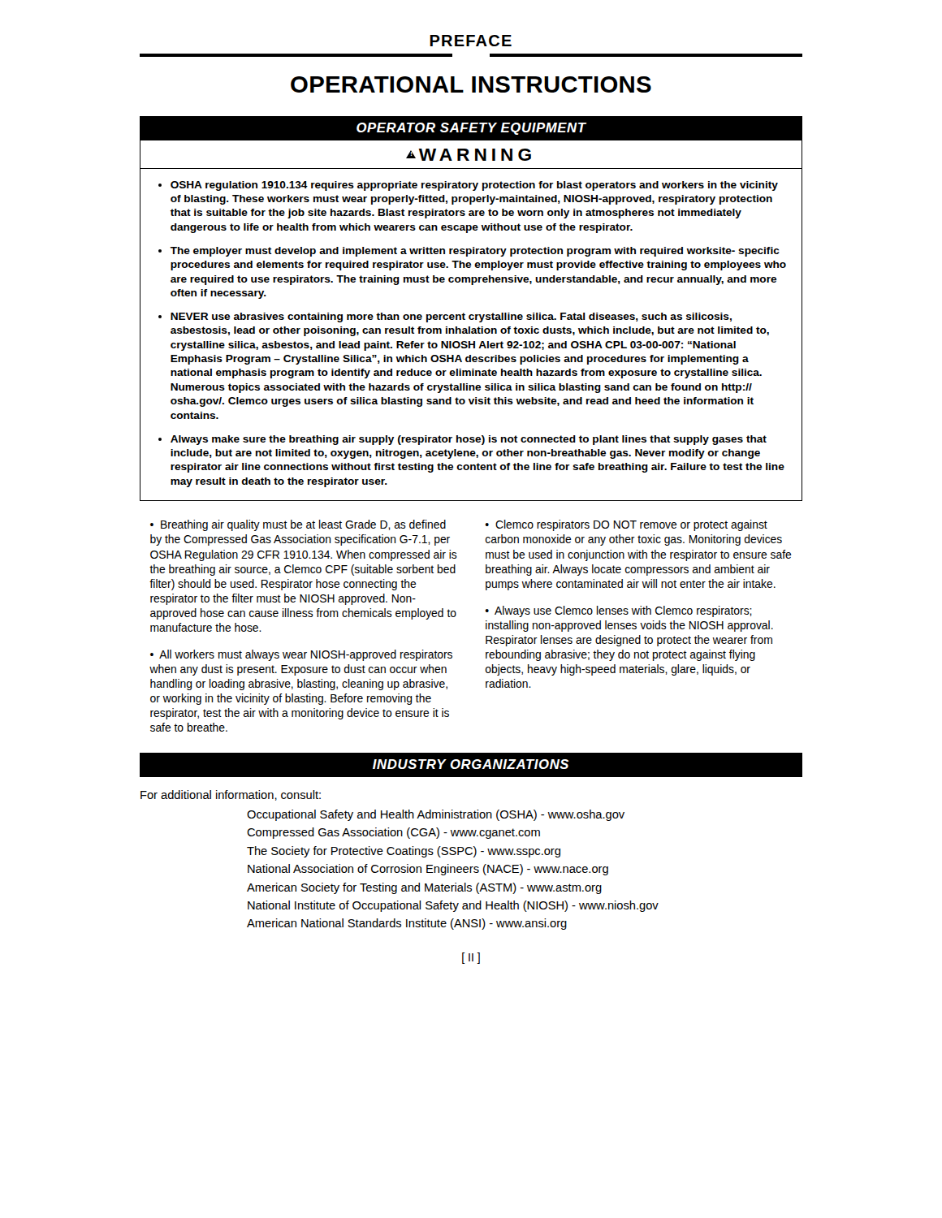PREFACE
OPERATIONAL INSTRUCTIONS
OPERATOR SAFETY EQUIPMENT
WARNING
OSHA regulation 1910.134 requires appropriate respiratory protection for blast operators and workers in the vicinity of blasting. These workers must wear properly-fitted, properly-maintained, NIOSH-approved, respiratory protection that is suitable for the job site hazards. Blast respirators are to be worn only in atmospheres not immediately dangerous to life or health from which wearers can escape without use of the respirator.
The employer must develop and implement a written respiratory protection program with required worksite- specific procedures and elements for required respirator use. The employer must provide effective training to employees who are required to use respirators. The training must be comprehensive, understandable, and recur annually, and more often if necessary.
NEVER use abrasives containing more than one percent crystalline silica. Fatal diseases, such as silicosis, asbestosis, lead or other poisoning, can result from inhalation of toxic dusts, which include, but are not limited to, crystalline silica, asbestos, and lead paint. Refer to NIOSH Alert 92-102; and OSHA CPL 03-00-007: “National Emphasis Program – Crystalline Silica”, in which OSHA describes policies and procedures for implementing a national emphasis program to identify and reduce or eliminate health hazards from exposure to crystalline silica. Numerous topics associated with the hazards of crystalline silica in silica blasting sand can be found on http:// osha.gov/. Clemco urges users of silica blasting sand to visit this website, and read and heed the information it contains.
Always make sure the breathing air supply (respirator hose) is not connected to plant lines that supply gases that include, but are not limited to, oxygen, nitrogen, acetylene, or other non-breathable gas. Never modify or change respirator air line connections without first testing the content of the line for safe breathing air. Failure to test the line may result in death to the respirator user.
• Breathing air quality must be at least Grade D, as defined by the Compressed Gas Association specification G-7.1, per OSHA Regulation 29 CFR 1910.134. When compressed air is the breathing air source, a Clemco CPF (suitable sorbent bed filter) should be used. Respirator hose connecting the respirator to the filter must be NIOSH approved. Non- approved hose can cause illness from chemicals employed to manufacture the hose.
• All workers must always wear NIOSH-approved respirators when any dust is present. Exposure to dust can occur when handling or loading abrasive, blasting, cleaning up abrasive, or working in the vicinity of blasting. Before removing the respirator, test the air with a monitoring device to ensure it is safe to breathe.
• Clemco respirators DO NOT remove or protect against carbon monoxide or any other toxic gas. Monitoring devices must be used in conjunction with the respirator to ensure safe breathing air. Always locate compressors and ambient air pumps where contaminated air will not enter the air intake.
• Always use Clemco lenses with Clemco respirators; installing non-approved lenses voids the NIOSH approval. Respirator lenses are designed to protect the wearer from rebounding abrasive; they do not protect against flying objects, heavy high-speed materials, glare, liquids, or radiation.
INDUSTRY ORGANIZATIONS
For additional information, consult:
Occupational Safety and Health Administration (OSHA) - www.osha.gov
Compressed Gas Association (CGA) - www.cganet.com
The Society for Protective Coatings (SSPC) - www.sspc.org
National Association of Corrosion Engineers (NACE) - www.nace.org
American Society for Testing and Materials (ASTM) - www.astm.org
National Institute of Occupational Safety and Health (NIOSH) - www.niosh.gov
American National Standards Institute (ANSI) - www.ansi.org
[ II ]